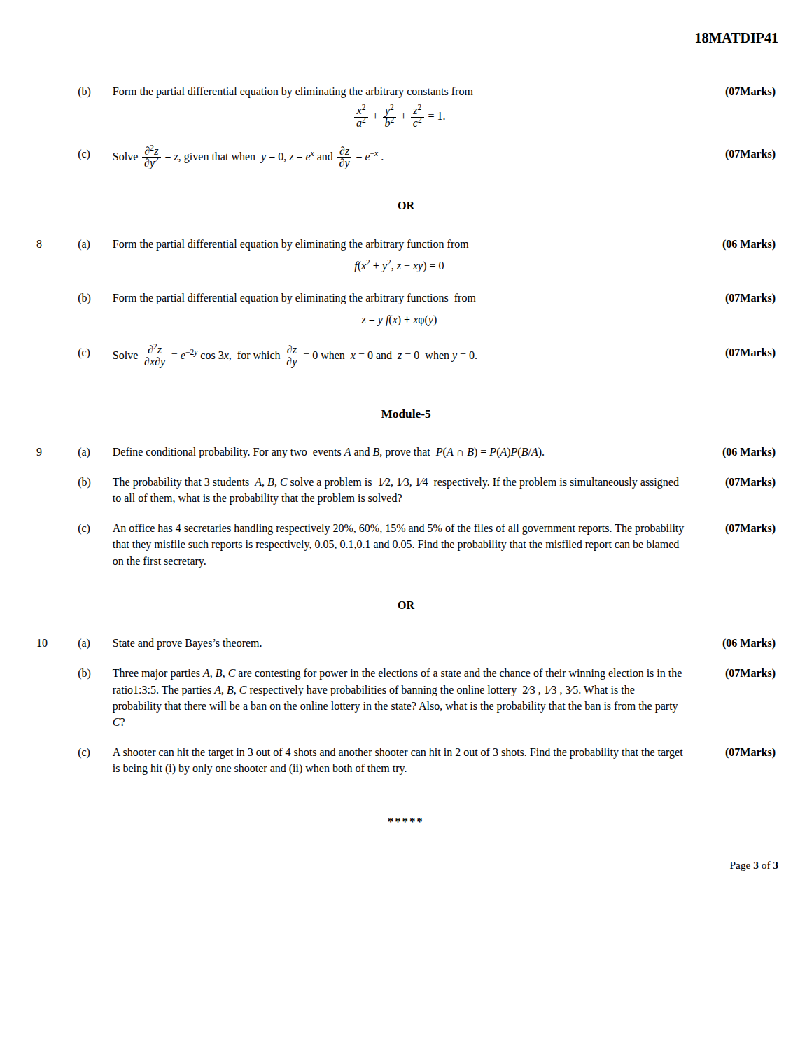18MATDIP41
| | (b) | Form the partial differential equation by eliminating the arbitrary constants from x 2 a 2 + y 2 b 2 + z 2 c 2 = 1. | (07Marks) |
| | (c) | Solve ∂ 2 z ∂ y 2 = z , given that when y = 0, z = e x and ∂ z ∂ y = e − x . | (07Marks) |
OR
| 8 | (a) | Form the partial differential equation by eliminating the arbitrary function from f ( x 2 + y 2 , z − xy ) = 0 | (06 Marks) |
| | (b) | Form the partial differential equation by eliminating the arbitrary functions from z = y f ( x ) + x φ( y ) | (07Marks) |
| | (c) | Solve ∂ 2 z ∂ x ∂ y = e −2 y cos 3 x , for which ∂ z ∂ y = 0 when x = 0 and z = 0 when y = 0. | (07Marks) |
Module-5
| 9 | (a) | Define conditional probability. For any two events A and B , prove that P ( A ∩ B ) = P ( A ) P ( B / A ). | (06 Marks) |
| | (b) | The probability that 3 students A , B , C solve a problem is 1⁄2, 1⁄3, 1⁄4 respectively. If the problem is simultaneously assigned to all of them, what is the probability that the problem is solved? | (07Marks) |
| | (c) | An office has 4 secretaries handling respectively 20%, 60%, 15% and 5% of the files of all government reports. The probability that they misfile such reports is respectively, 0.05, 0.1,0.1 and 0.05. Find the probability that the misfiled report can be blamed on the first secretary. | (07Marks) |
OR
| 10 | (a) | State and prove Bayes’s theorem. | (06 Marks) |
| | (b) | Three major parties A , B , C are contesting for power in the elections of a state and the chance of their winning election is in the ratio1:3:5. The parties A , B , C respectively have probabilities of banning the online lottery 2⁄3 , 1⁄3 , 3⁄5. What is the probability that there will be a ban on the online lottery in the state? Also, what is the probability that the ban is from the party C ? | (07Marks) |
| | (c) | A shooter can hit the target in 3 out of 4 shots and another shooter can hit in 2 out of 3 shots. Find the probability that the target is being hit (i) by only one shooter and (ii) when both of them try. | (07Marks) |
*****
Page 3 of 3